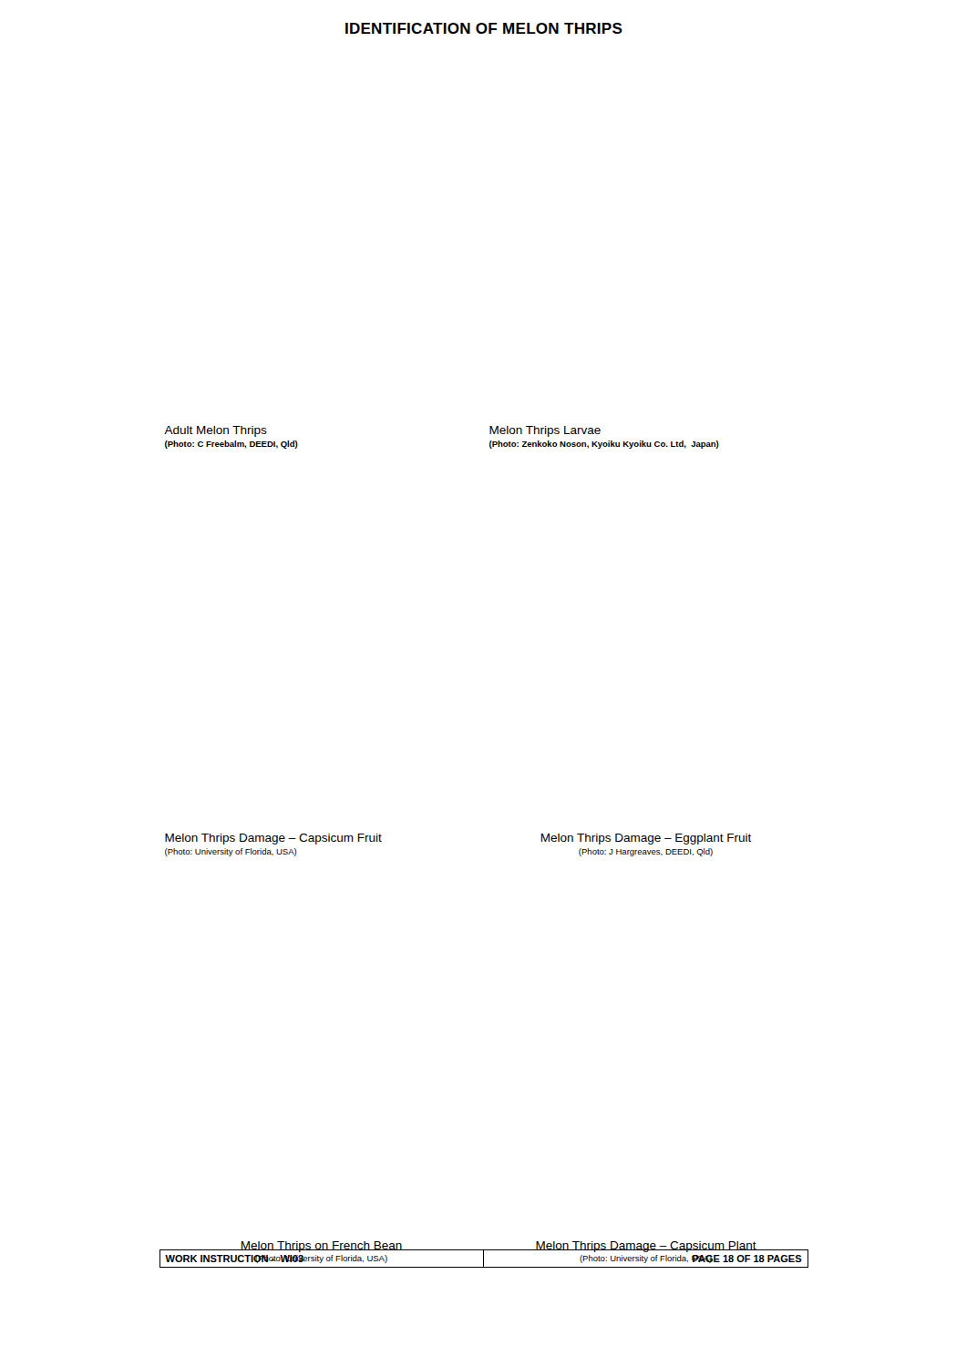IDENTIFICATION OF MELON THRIPS
| Adult Melon Thrips (Photo: C Freebalm, DEEDI, Qld) | Melon Thrips Larvae (Photo: Zenkoko Noson, Kyoiku Kyoiku Co. Ltd, Japan) |
| Melon Thrips Damage – Capsicum Fruit (Photo: University of Florida, USA) | Melon Thrips Damage – Eggplant Fruit (Photo: J Hargreaves, DEEDI, Qld) |
| Melon Thrips on French Bean (Photo: University of Florida, USA) | Melon Thrips Damage – Capsicum Plant (Photo: University of Florida, USA) |
| WORK INSTRUCTION - WI03 | PAGE 18 OF 18 PAGES |